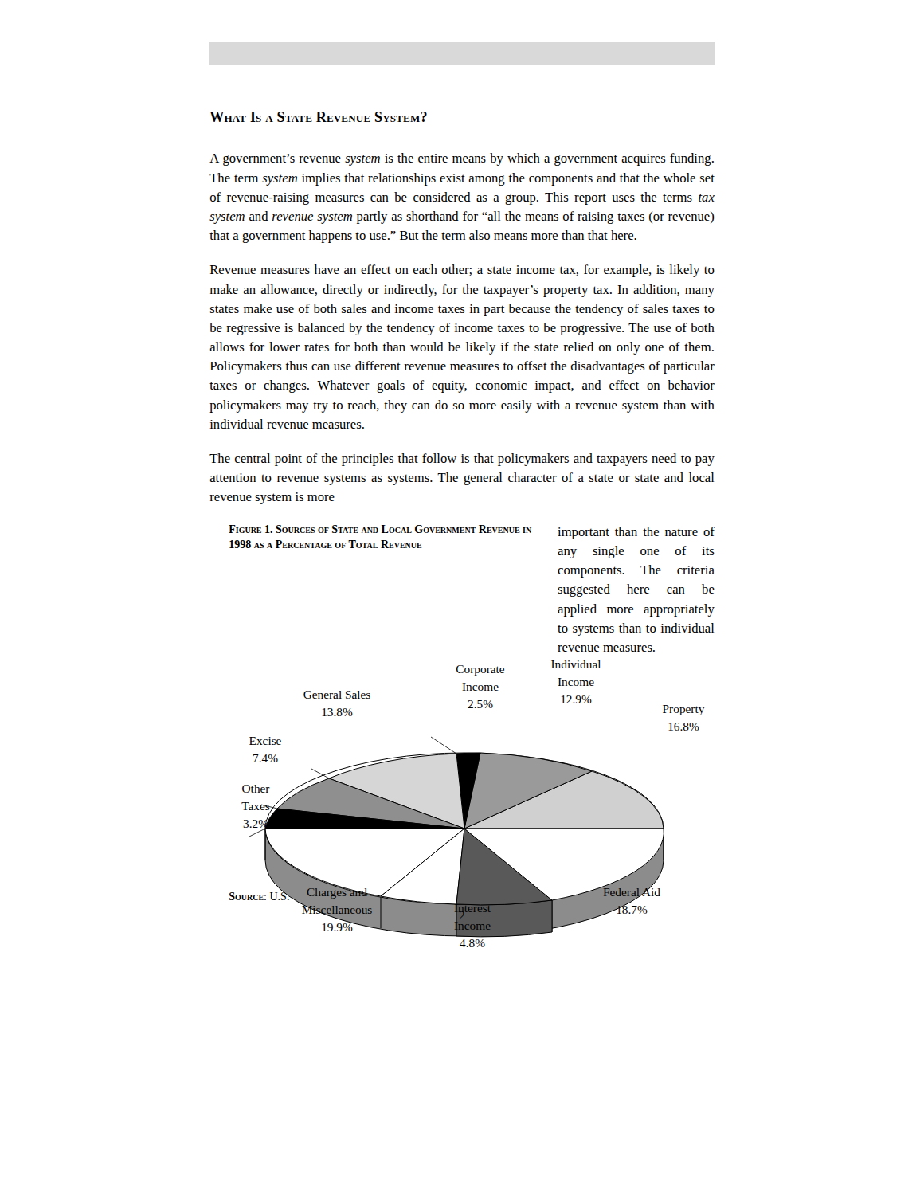What Is a State Revenue System?
A government’s revenue system is the entire means by which a government acquires funding. The term system implies that relationships exist among the components and that the whole set of revenue-raising measures can be considered as a group. This report uses the terms tax system and revenue system partly as shorthand for “all the means of raising taxes (or revenue) that a government happens to use.” But the term also means more than that here.
Revenue measures have an effect on each other; a state income tax, for example, is likely to make an allowance, directly or indirectly, for the taxpayer’s property tax. In addition, many states make use of both sales and income taxes in part because the tendency of sales taxes to be regressive is balanced by the tendency of income taxes to be progressive. The use of both allows for lower rates for both than would be likely if the state relied on only one of them. Policymakers thus can use different revenue measures to offset the disadvantages of particular taxes or changes. Whatever goals of equity, economic impact, and effect on behavior policymakers may try to reach, they can do so more easily with a revenue system than with individual revenue measures.
The central point of the principles that follow is that policymakers and taxpayers need to pay attention to revenue systems as systems. The general character of a state or state and local revenue system is more
important than the nature of any single one of its components. The criteria suggested here can be applied more appropriately to systems than to individual revenue measures.
Figure 1. Sources of State and Local Government Revenue in 1998 as a Percentage of Total Revenue
Corporate Income 2.5% Individual Income 12.9% Property 16.8% General Sales 13.8% Excise 7.4% Other Taxes 3.2% Charges and Miscellaneous 19.9% Interest Income 4.8% Federal Aid 18.7%
Source: U.S. Census Bureau
2